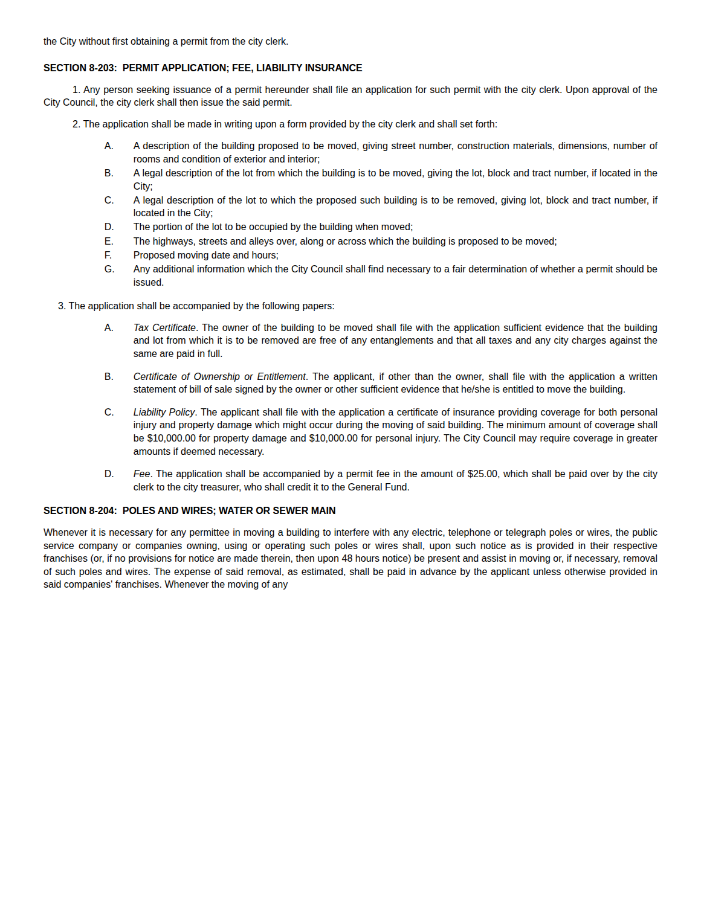the City without first obtaining a permit from the city clerk.
SECTION 8-203: PERMIT APPLICATION; FEE, LIABILITY INSURANCE
1. Any person seeking issuance of a permit hereunder shall file an application for such permit with the city clerk. Upon approval of the City Council, the city clerk shall then issue the said permit.
2. The application shall be made in writing upon a form provided by the city clerk and shall set forth:
A. A description of the building proposed to be moved, giving street number, construction materials, dimensions, number of rooms and condition of exterior and interior;
B. A legal description of the lot from which the building is to be moved, giving the lot, block and tract number, if located in the City;
C. A legal description of the lot to which the proposed such building is to be removed, giving lot, block and tract number, if located in the City;
D. The portion of the lot to be occupied by the building when moved;
E. The highways, streets and alleys over, along or across which the building is proposed to be moved;
F. Proposed moving date and hours;
G. Any additional information which the City Council shall find necessary to a fair determination of whether a permit should be issued.
3. The application shall be accompanied by the following papers:
A. Tax Certificate. The owner of the building to be moved shall file with the application sufficient evidence that the building and lot from which it is to be removed are free of any entanglements and that all taxes and any city charges against the same are paid in full.
B. Certificate of Ownership or Entitlement. The applicant, if other than the owner, shall file with the application a written statement of bill of sale signed by the owner or other sufficient evidence that he/she is entitled to move the building.
C. Liability Policy. The applicant shall file with the application a certificate of insurance providing coverage for both personal injury and property damage which might occur during the moving of said building. The minimum amount of coverage shall be $10,000.00 for property damage and $10,000.00 for personal injury. The City Council may require coverage in greater amounts if deemed necessary.
D. Fee. The application shall be accompanied by a permit fee in the amount of $25.00, which shall be paid over by the city clerk to the city treasurer, who shall credit it to the General Fund.
SECTION 8-204: POLES AND WIRES; WATER OR SEWER MAIN
Whenever it is necessary for any permittee in moving a building to interfere with any electric, telephone or telegraph poles or wires, the public service company or companies owning, using or operating such poles or wires shall, upon such notice as is provided in their respective franchises (or, if no provisions for notice are made therein, then upon 48 hours notice) be present and assist in moving or, if necessary, removal of such poles and wires. The expense of said removal, as estimated, shall be paid in advance by the applicant unless otherwise provided in said companies' franchises. Whenever the moving of any